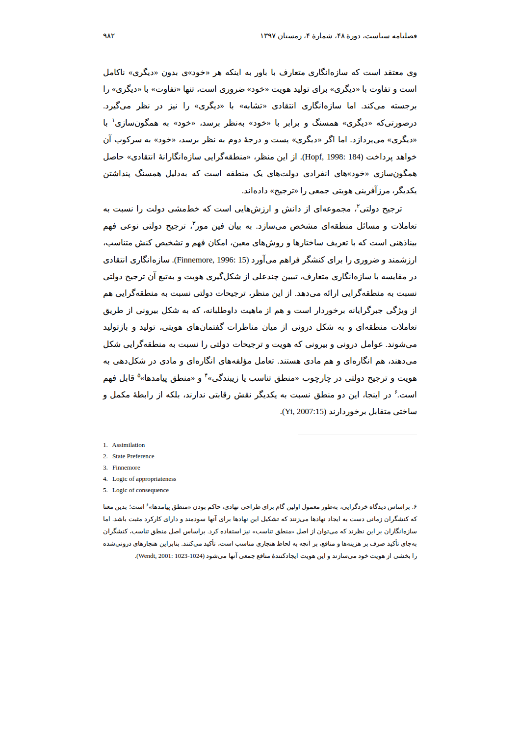فصلنامه سیاست، دورهٔ ۴۸، شمارهٔ ۴، زمستان ۱۳۹۷
۹۸۲
وی معتقد است که سازه‌انگاری متعارف با باور به اینکه هر «خود»ی بدون «دیگری» ناکامل است و تفاوت با «دیگری» برای تولید هویت «خود» ضروری است، تنها «تفاوت» با «دیگری» را برجسته می‌کند. اما سازه‌انگاری انتقادی «تشابه» با «دیگری» را نیز در نظر می‌گیرد. درصورتی‌که «دیگری» همسنگ و برابر با «خود» به‌نظر برسد، «خود» به همگون‌سازی۱ با «دیگری» می‌پردازد. اما اگر «دیگری» پست و درجهٔ دوم به نظر برسد، «خود» به سرکوب آن خواهد پرداخت (Hopf, 1998: 184). از این منظر، «منطقه‌گرایی سازه‌انگارانهٔ انتقادی» حاصل همگون‌سازی «خود»های انفرادی دولت‌های یک منطقه است که به‌دلیل همسنگ پنداشتن یکدیگر، مرزآفرینی هویتی جمعی را «ترجیح» داده‌اند.
ترجیح دولتی۲، مجموعه‌ای از دانش و ارزش‌هایی است که خط‌مشی دولت را نسبت به تعاملات و مسائل منطقه‌ای مشخص می‌سازد. به بیان فین مور۳، ترجیح دولتی نوعی فهم بیناذهنی است که با تعریف ساختارها و روش‌های معین، امکان فهم و تشخیص کنش متناسب، ارزشمند و ضروری را برای کنشگر فراهم می‌آورد (Finnemore, 1996: 15). سازه‌انگاری انتقادی در مقایسه با سازه‌انگاری متعارف، تبیین چندعلی از شکل‌گیری هویت و به‌تبع آن ترجیح دولتی نسبت به منطقه‌گرایی ارائه می‌دهد. از این منظر، ترجیحات دولتی نسبت به منطقه‌گرایی هم از ویژگی جبرگرایانه برخوردار است و هم از ماهیت داوطلبانه، که به شکل بیرونی از طریق تعاملات منطقه‌ای و به شکل درونی از میان مناظرات گفتمان‌های هویتی، تولید و بازتولید می‌شوند. عوامل درونی و بیرونی که هویت و ترجیحات دولتی را نسبت به منطقه‌گرایی شکل می‌دهند، هم انگاره‌ای و هم مادی هستند. تعامل مؤلفه‌های انگاره‌ای و مادی در شکل‌دهی به هویت و ترجیح دولتی در چارچوب «منطق تناسب یا زیبندگی»۴ و «منطق پیامدها»۵ قابل فهم است.۶ در اینجا، این دو منطق نسبت به یکدیگر نقش رقابتی ندارند، بلکه از رابطهٔ مکمل و ساختی متقابل برخوردارند (Yi, 2007:15).
1. Assimilation
2. State Preference
3. Finnemore
4. Logic of appropriateness
5. Logic of consequence
۶. براساس دیدگاه خردگرایی، به‌طور معمول اولین گام برای طراحی نهادی، حاکم بودن «منطق پیامدها»۶ است؛ بدین معنا که کنشگران زمانی دست به ایجاد نهادها می‌زنند که تشکیل این نهادها برای آنها سودمند و دارای کارکرد مثبت باشد. اما سازه‌انگاران بر این نظرند که می‌توان از اصل «منطق تناسب» نیز استفاده کرد. براساس اصل منطق تناسب، کنشگران به‌جای تأکید صرف بر هزینه‌ها و منافع، بر آنچه به لحاظ هنجاری مناسب است، تأکید می‌کنند. بنابراین هنجارهای درونی‌شده را بخشی از هویت خود می‌سازند و این هویت ایجادکنندهٔ منافع جمعی آنها می‌شود (Wendt, 2001: 1023-1024).